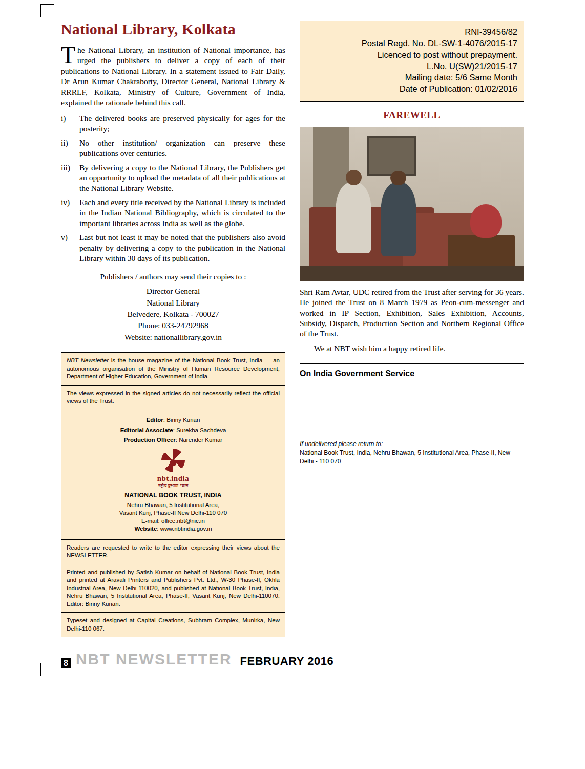National Library, Kolkata
The National Library, an institution of National importance, has urged the publishers to deliver a copy of each of their publications to National Library. In a statement issued to Fair Daily, Dr Arun Kumar Chakraborty, Director General, National Library & RRRLF, Kolkata, Ministry of Culture, Government of India, explained the rationale behind this call.
i) The delivered books are preserved physically for ages for the posterity;
ii) No other institution/ organization can preserve these publications over centuries.
iii) By delivering a copy to the National Library, the Publishers get an opportunity to upload the metadata of all their publications at the National Library Website.
iv) Each and every title received by the National Library is included in the Indian National Bibliography, which is circulated to the important libraries across India as well as the globe.
v) Last but not least it may be noted that the publishers also avoid penalty by delivering a copy to the publication in the National Library within 30 days of its publication.
Publishers / authors may send their copies to :
Director General
National Library
Belvedere, Kolkata - 700027
Phone: 033-24792968
Website: nationallibrary.gov.in
NBT Newsletter is the house magazine of the National Book Trust, India — an autonomous organisation of the Ministry of Human Resource Development, Department of Higher Education, Government of India.
The views expressed in the signed articles do not necessarily reflect the official views of the Trust.
Editor: Binny Kurian
Editorial Associate: Surekha Sachdeva
Production Officer: Narender Kumar
nbt.india
राष्ट्रीय पुस्तक न्यास
NATIONAL BOOK TRUST, INDIA
Nehru Bhawan, 5 Institutional Area,
Vasant Kunj, Phase-II New Delhi-110 070
E-mail: office.nbt@nic.in
Website: www.nbtindia.gov.in
Readers are requested to write to the editor expressing their views about the NEWSLETTER.
Printed and published by Satish Kumar on behalf of National Book Trust, India and printed at Aravali Printers and Publishers Pvt. Ltd., W-30 Phase-II, Okhla Industrial Area, New Delhi-110020, and published at National Book Trust, India, Nehru Bhawan, 5 Institutional Area, Phase-II, Vasant Kunj, New Delhi-110070. Editor: Binny Kurian.
Typeset and designed at Capital Creations, Subhram Complex, Munirka, New Delhi-110 067.
RNI-39456/82
Postal Regd. No. DL-SW-1-4076/2015-17
Licenced to post without prepayment.
L.No. U(SW)21/2015-17
Mailing date: 5/6 Same Month
Date of Publication: 01/02/2016
FAREWELL
Shri Ram Avtar, UDC retired from the Trust after serving for 36 years. He joined the Trust on 8 March 1979 as Peon-cum-messenger and worked in IP Section, Exhibition, Sales Exhibition, Accounts, Subsidy, Dispatch, Production Section and Northern Regional Office of the Trust.
We at NBT wish him a happy retired life.
On India Government Service
If undelivered please return to:
National Book Trust, India, Nehru Bhawan, 5 Institutional Area, Phase-II, New Delhi - 110 070
8 NBT NEWSLETTER FEBRUARY 2016